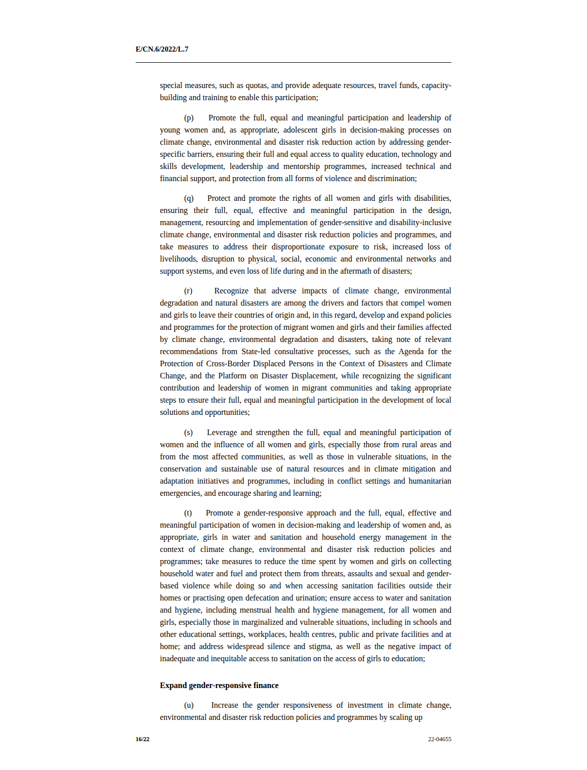E/CN.6/2022/L.7
special measures, such as quotas, and provide adequate resources, travel funds, capacity-building and training to enable this participation;
(p) Promote the full, equal and meaningful participation and leadership of young women and, as appropriate, adolescent girls in decision-making processes on climate change, environmental and disaster risk reduction action by addressing gender-specific barriers, ensuring their full and equal access to quality education, technology and skills development, leadership and mentorship programmes, increased technical and financial support, and protection from all forms of violence and discrimination;
(q) Protect and promote the rights of all women and girls with disabilities, ensuring their full, equal, effective and meaningful participation in the design, management, resourcing and implementation of gender-sensitive and disability-inclusive climate change, environmental and disaster risk reduction policies and programmes, and take measures to address their disproportionate exposure to risk, increased loss of livelihoods, disruption to physical, social, economic and environmental networks and support systems, and even loss of life during and in the aftermath of disasters;
(r) Recognize that adverse impacts of climate change, environmental degradation and natural disasters are among the drivers and factors that compel women and girls to leave their countries of origin and, in this regard, develop and expand policies and programmes for the protection of migrant women and girls and their families affected by climate change, environmental degradation and disasters, taking note of relevant recommendations from State-led consultative processes, such as the Agenda for the Protection of Cross-Border Displaced Persons in the Context of Disasters and Climate Change, and the Platform on Disaster Displacement, while recognizing the significant contribution and leadership of women in migrant communities and taking appropriate steps to ensure their full, equal and meaningful participation in the development of local solutions and opportunities;
(s) Leverage and strengthen the full, equal and meaningful participation of women and the influence of all women and girls, especially those from rural areas and from the most affected communities, as well as those in vulnerable situations, in the conservation and sustainable use of natural resources and in climate mitigation and adaptation initiatives and programmes, including in conflict settings and humanitarian emergencies, and encourage sharing and learning;
(t) Promote a gender-responsive approach and the full, equal, effective and meaningful participation of women in decision-making and leadership of women and, as appropriate, girls in water and sanitation and household energy management in the context of climate change, environmental and disaster risk reduction policies and programmes; take measures to reduce the time spent by women and girls on collecting household water and fuel and protect them from threats, assaults and sexual and gender-based violence while doing so and when accessing sanitation facilities outside their homes or practising open defecation and urination; ensure access to water and sanitation and hygiene, including menstrual health and hygiene management, for all women and girls, especially those in marginalized and vulnerable situations, including in schools and other educational settings, workplaces, health centres, public and private facilities and at home; and address widespread silence and stigma, as well as the negative impact of inadequate and inequitable access to sanitation on the access of girls to education;
Expand gender-responsive finance
(u) Increase the gender responsiveness of investment in climate change, environmental and disaster risk reduction policies and programmes by scaling up
16/22 22-04655